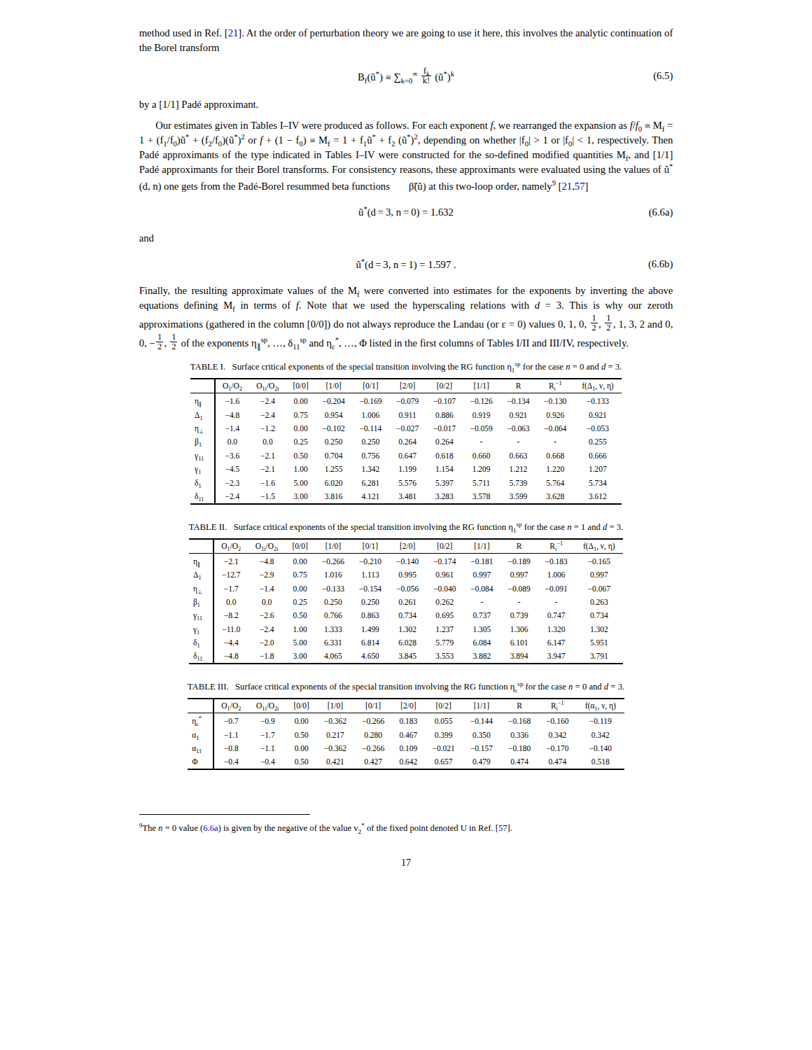method used in Ref. [21]. At the order of perturbation theory we are going to use it here, this involves the analytic continuation of the Borel transform
Bf(ũ*) ≡ ∑k=0∞ fk k! (ũ*)k (6.5)
by a [1/1] Padé approximant.
Our estimates given in Tables I–IV were produced as follows. For each exponent f, we rearranged the expansion as f/f0 ≡ Mf = 1 + (f1/f0)ũ* + (f2/f0)(ũ*)2 or f + (1 − f0) ≡ Mf = 1 + f1ũ* + f2 (ũ*)2, depending on whether |f0| > 1 or |f0| < 1, respectively. Then Padé approximants of the type indicated in Tables I–IV were constructed for the so-defined modified quantities Mf, and [1/1] Padé approximants for their Borel transforms. For consistency reasons, these approximants were evaluated using the values of ũ*(d, n) one gets from the Padé-Borel resummed beta functions β̃(ũ) at this two-loop order, namely9 [21,57]
ũ*(d = 3, n = 0) = 1.632 (6.6a)
and
ũ*(d = 3, n = 1) = 1.597 . (6.6b)
Finally, the resulting approximate values of the Mf were converted into estimates for the exponents by inverting the above equations defining Mf in terms of f. Note that we used the hyperscaling relations with d = 3. This is why our zeroth approximations (gathered in the column [0/0]) do not always reproduce the Landau (or ε = 0) values 0, 1, 0, 12, 12, 1, 3, 2 and 0, 0, −12, 12 of the exponents η∥sp, …, δ11sp and ηc*, …, Φ listed in the first columns of Tables I/II and III/IV, respectively.
TABLE I. Surface critical exponents of the special transition involving the RG function η 1 sp for the case n = 0 and d = 3.
| | O 1 /O 2 | O 1i /O 2i | [0/0] | [1/0] | [0/1] | [2/0] | [0/2] | [1/1] | R | R i −1 | f(Δ 1 , ν, η) |
| --- | --- | --- | --- | --- | --- | --- | --- | --- | --- | --- | --- |
| η ∥ | −1.6 | −2.4 | 0.00 | −0.204 | −0.169 | −0.079 | −0.107 | −0.126 | −0.134 | −0.130 | −0.133 |
| Δ 1 | −4.8 | −2.4 | 0.75 | 0.954 | 1.006 | 0.911 | 0.886 | 0.919 | 0.921 | 0.926 | 0.921 |
| η ⊥ | −1.4 | −1.2 | 0.00 | −0.102 | −0.114 | −0.027 | −0.017 | −0.059 | −0.063 | −0.064 | −0.053 |
| β 1 | 0.0 | 0.0 | 0.25 | 0.250 | 0.250 | 0.264 | 0.264 | - | - | - | 0.255 |
| γ 11 | −3.6 | −2.1 | 0.50 | 0.704 | 0.756 | 0.647 | 0.618 | 0.660 | 0.663 | 0.668 | 0.666 |
| γ 1 | −4.5 | −2.1 | 1.00 | 1.255 | 1.342 | 1.199 | 1.154 | 1.209 | 1.212 | 1.220 | 1.207 |
| δ 1 | −2.3 | −1.6 | 5.00 | 6.020 | 6.281 | 5.576 | 5.397 | 5.711 | 5.739 | 5.764 | 5.734 |
| δ 11 | −2.4 | −1.5 | 3.00 | 3.816 | 4.121 | 3.481 | 3.283 | 3.578 | 3.599 | 3.628 | 3.612 |
TABLE II. Surface critical exponents of the special transition involving the RG function η 1 sp for the case n = 1 and d = 3.
| | O 1 /O 2 | O 1i /O 2i | [0/0] | [1/0] | [0/1] | [2/0] | [0/2] | [1/1] | R | R i −1 | f(Δ 1 , ν, η) |
| --- | --- | --- | --- | --- | --- | --- | --- | --- | --- | --- | --- |
| η ∥ | −2.1 | −4.8 | 0.00 | −0.266 | −0.210 | −0.140 | −0.174 | −0.181 | −0.189 | −0.183 | −0.165 |
| Δ 1 | −12.7 | −2.9 | 0.75 | 1.016 | 1.113 | 0.995 | 0.961 | 0.997 | 0.997 | 1.006 | 0.997 |
| η ⊥ | −1.7 | −1.4 | 0.00 | −0.133 | −0.154 | −0.056 | −0.040 | −0.084 | −0.089 | −0.091 | −0.067 |
| β 1 | 0.0 | 0.0 | 0.25 | 0.250 | 0.250 | 0.261 | 0.262 | - | - | - | 0.263 |
| γ 11 | −8.2 | −2.6 | 0.50 | 0.766 | 0.863 | 0.734 | 0.695 | 0.737 | 0.739 | 0.747 | 0.734 |
| γ 1 | −11.0 | −2.4 | 1.00 | 1.333 | 1.499 | 1.302 | 1.237 | 1.305 | 1.306 | 1.320 | 1.302 |
| δ 1 | −4.4 | −2.0 | 5.00 | 6.331 | 6.814 | 6.028 | 5.779 | 6.084 | 6.101 | 6.147 | 5.951 |
| δ 11 | −4.8 | −1.8 | 3.00 | 4.065 | 4.650 | 3.845 | 3.553 | 3.882 | 3.894 | 3.947 | 3.791 |
TABLE III. Surface critical exponents of the special transition involving the RG function η c sp for the case n = 0 and d = 3.
| | O 1 /O 2 | O 1i /O 2i | [0/0] | [1/0] | [0/1] | [2/0] | [0/2] | [1/1] | R | R i −1 | f(α 1 , ν, η) |
| --- | --- | --- | --- | --- | --- | --- | --- | --- | --- | --- | --- |
| η c * | −0.7 | −0.9 | 0.00 | −0.362 | −0.266 | 0.183 | 0.055 | −0.144 | −0.168 | −0.160 | −0.119 |
| α 1 | −1.1 | −1.7 | 0.50 | 0.217 | 0.280 | 0.467 | 0.399 | 0.350 | 0.336 | 0.342 | 0.342 |
| α 11 | −0.8 | −1.1 | 0.00 | −0.362 | −0.266 | 0.109 | −0.021 | −0.157 | −0.180 | −0.170 | −0.140 |
| Φ | −0.4 | −0.4 | 0.50 | 0.421 | 0.427 | 0.642 | 0.657 | 0.479 | 0.474 | 0.474 | 0.518 |
9 The n = 0 value (6.6a) is given by the negative of the value v2* of the fixed point denoted U in Ref. [57].
17